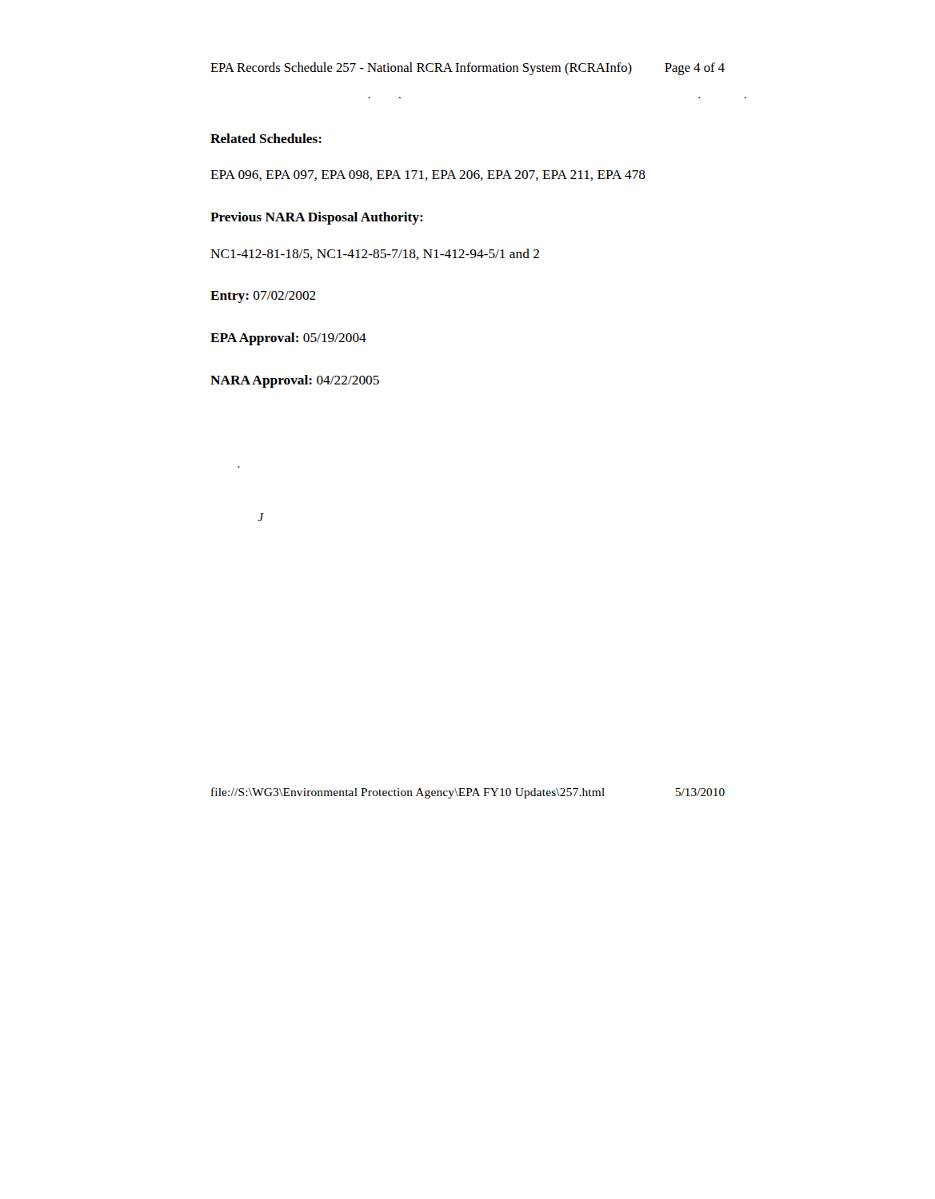EPA Records Schedule 257 - National RCRA Information System (RCRAInfo)
Page 4 of 4
. . . .
Related Schedules:
EPA 096, EPA 097, EPA 098, EPA 171, EPA 206, EPA 207, EPA 211, EPA 478
Previous NARA Disposal Authority:
NC1-412-81-18/5, NC1-412-85-7/18, N1-412-94-5/1 and 2
Entry: 07/02/2002
EPA Approval: 05/19/2004
NARA Approval: 04/22/2005
. J
file://S:\WG3\Environmental Protection Agency\EPA FY10 Updates\257.html
5/13/2010